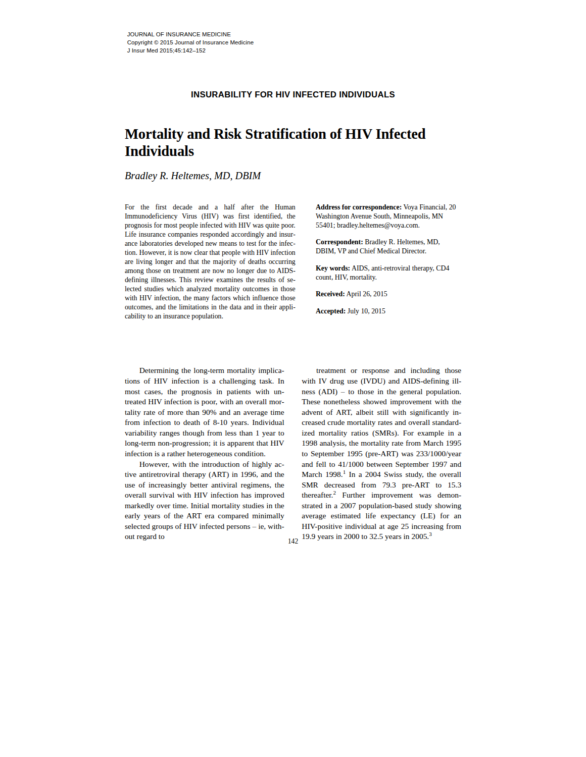Journal of Insurance Medicine
Copyright © 2015 Journal of Insurance Medicine
J Insur Med 2015;45:142–152
INSURABILITY FOR HIV INFECTED INDIVIDUALS
Mortality and Risk Stratification of HIV Infected Individuals
Bradley R. Heltemes, MD, DBIM
For the first decade and a half after the Human Immunodeficiency Virus (HIV) was first identified, the prognosis for most people infected with HIV was quite poor. Life insurance companies responded accordingly and insurance laboratories developed new means to test for the infection. However, it is now clear that people with HIV infection are living longer and that the majority of deaths occurring among those on treatment are now no longer due to AIDS-defining illnesses. This review examines the results of selected studies which analyzed mortality outcomes in those with HIV infection, the many factors which influence those outcomes, and the limitations in the data and in their applicability to an insurance population.
Address for correspondence: Voya Financial, 20 Washington Avenue South, Minneapolis, MN 55401; bradley.heltemes@voya.com.
Correspondent: Bradley R. Heltemes, MD, DBIM, VP and Chief Medical Director.
Key words: AIDS, anti-retroviral therapy, CD4 count, HIV, mortality.
Received: April 26, 2015
Accepted: July 10, 2015
Determining the long-term mortality implications of HIV infection is a challenging task. In most cases, the prognosis in patients with untreated HIV infection is poor, with an overall mortality rate of more than 90% and an average time from infection to death of 8-10 years. Individual variability ranges though from less than 1 year to long-term non-progression; it is apparent that HIV infection is a rather heterogeneous condition.
However, with the introduction of highly active antiretroviral therapy (ART) in 1996, and the use of increasingly better antiviral regimens, the overall survival with HIV infection has improved markedly over time. Initial mortality studies in the early years of the ART era compared minimally selected groups of HIV infected persons – ie, without regard to
treatment or response and including those with IV drug use (IVDU) and AIDS-defining illness (ADI) – to those in the general population. These nonetheless showed improvement with the advent of ART, albeit still with significantly increased crude mortality rates and overall standardized mortality ratios (SMRs). For example in a 1998 analysis, the mortality rate from March 1995 to September 1995 (pre-ART) was 233/1000/year and fell to 41/1000 between September 1997 and March 1998.1 In a 2004 Swiss study, the overall SMR decreased from 79.3 pre-ART to 15.3 thereafter.2 Further improvement was demonstrated in a 2007 population-based study showing average estimated life expectancy (LE) for an HIV-positive individual at age 25 increasing from 19.9 years in 2000 to 32.5 years in 2005.3
142